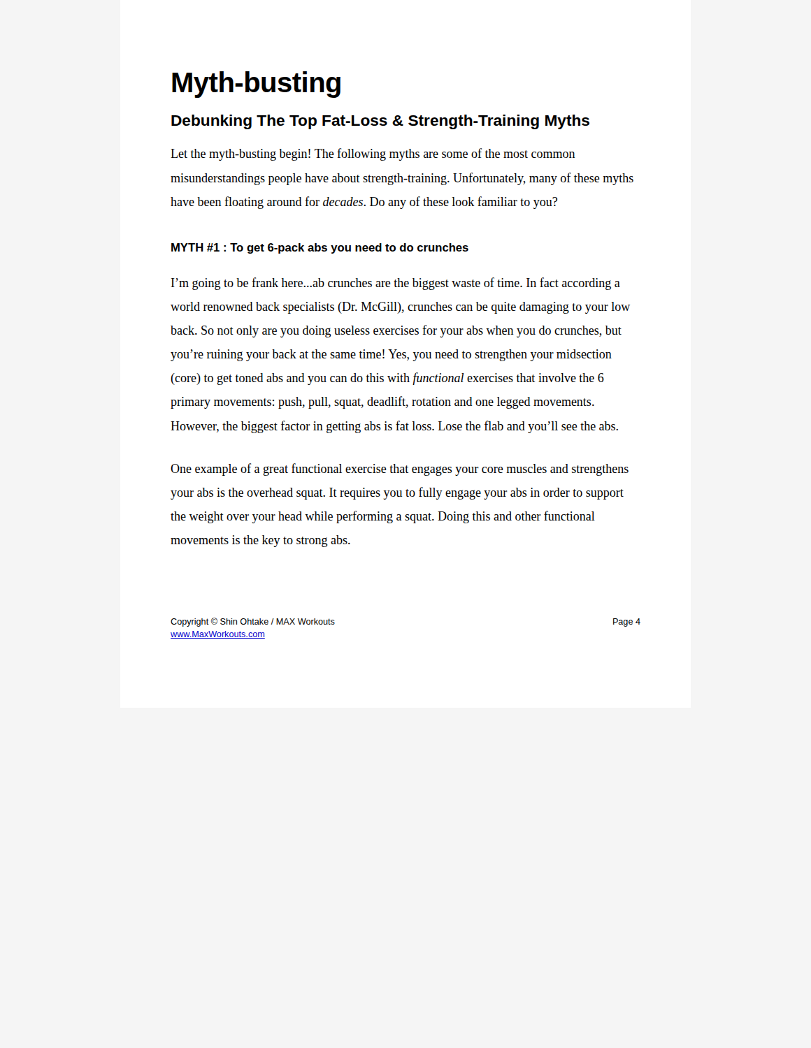Myth-busting
Debunking The Top Fat-Loss & Strength-Training Myths
Let the myth-busting begin! The following myths are some of the most common misunderstandings people have about strength-training. Unfortunately, many of these myths have been floating around for decades. Do any of these look familiar to you?
MYTH #1 : To get 6-pack abs you need to do crunches
I’m going to be frank here...ab crunches are the biggest waste of time. In fact according a world renowned back specialists (Dr. McGill), crunches can be quite damaging to your low back. So not only are you doing useless exercises for your abs when you do crunches, but you’re ruining your back at the same time! Yes, you need to strengthen your midsection (core) to get toned abs and you can do this with functional exercises that involve the 6 primary movements: push, pull, squat, deadlift, rotation and one legged movements. However, the biggest factor in getting abs is fat loss. Lose the flab and you’ll see the abs.
One example of a great functional exercise that engages your core muscles and strengthens your abs is the overhead squat. It requires you to fully engage your abs in order to support the weight over your head while performing a squat. Doing this and other functional movements is the key to strong abs.
Copyright © Shin Ohtake / MAX Workouts
www.MaxWorkouts.com
Page 4